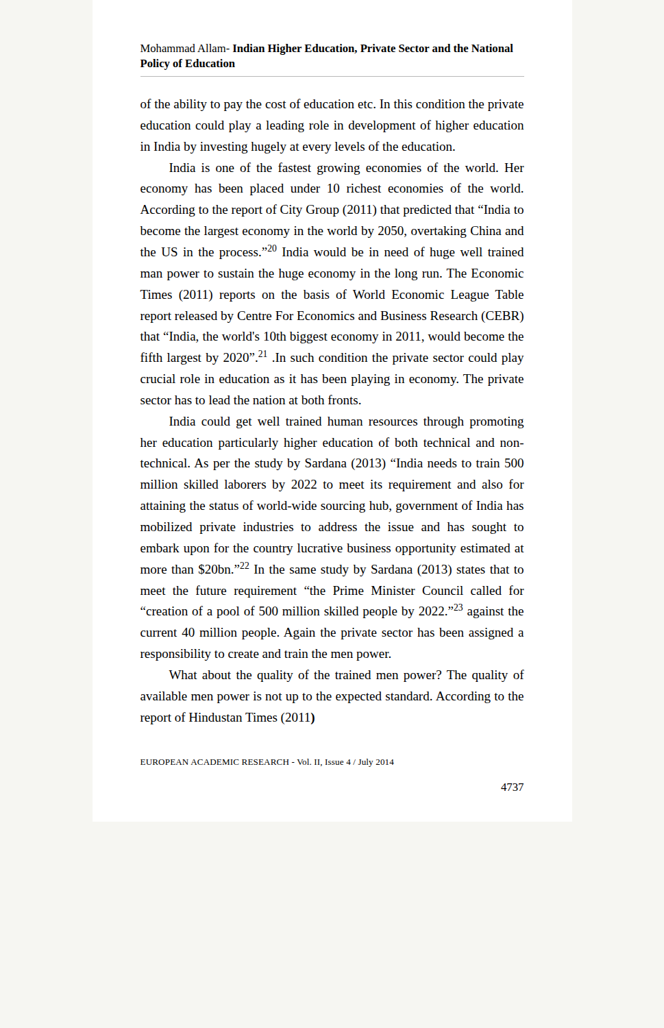Mohammad Allam- Indian Higher Education, Private Sector and the National Policy of Education
of the ability to pay the cost of education etc. In this condition the private education could play a leading role in development of higher education in India by investing hugely at every levels of the education.
India is one of the fastest growing economies of the world. Her economy has been placed under 10 richest economies of the world. According to the report of City Group (2011) that predicted that “India to become the largest economy in the world by 2050, overtaking China and the US in the process.”20 India would be in need of huge well trained man power to sustain the huge economy in the long run. The Economic Times (2011) reports on the basis of World Economic League Table report released by Centre For Economics and Business Research (CEBR) that “India, the world's 10th biggest economy in 2011, would become the fifth largest by 2020”.21 .In such condition the private sector could play crucial role in education as it has been playing in economy. The private sector has to lead the nation at both fronts.
India could get well trained human resources through promoting her education particularly higher education of both technical and non-technical. As per the study by Sardana (2013) “India needs to train 500 million skilled laborers by 2022 to meet its requirement and also for attaining the status of world-wide sourcing hub, government of India has mobilized private industries to address the issue and has sought to embark upon for the country lucrative business opportunity estimated at more than $20bn.”22 In the same study by Sardana (2013) states that to meet the future requirement “the Prime Minister Council called for “creation of a pool of 500 million skilled people by 2022.”23 against the current 40 million people. Again the private sector has been assigned a responsibility to create and train the men power.
What about the quality of the trained men power? The quality of available men power is not up to the expected standard. According to the report of Hindustan Times (2011)
EUROPEAN ACADEMIC RESEARCH - Vol. II, Issue 4 / July 2014
4737